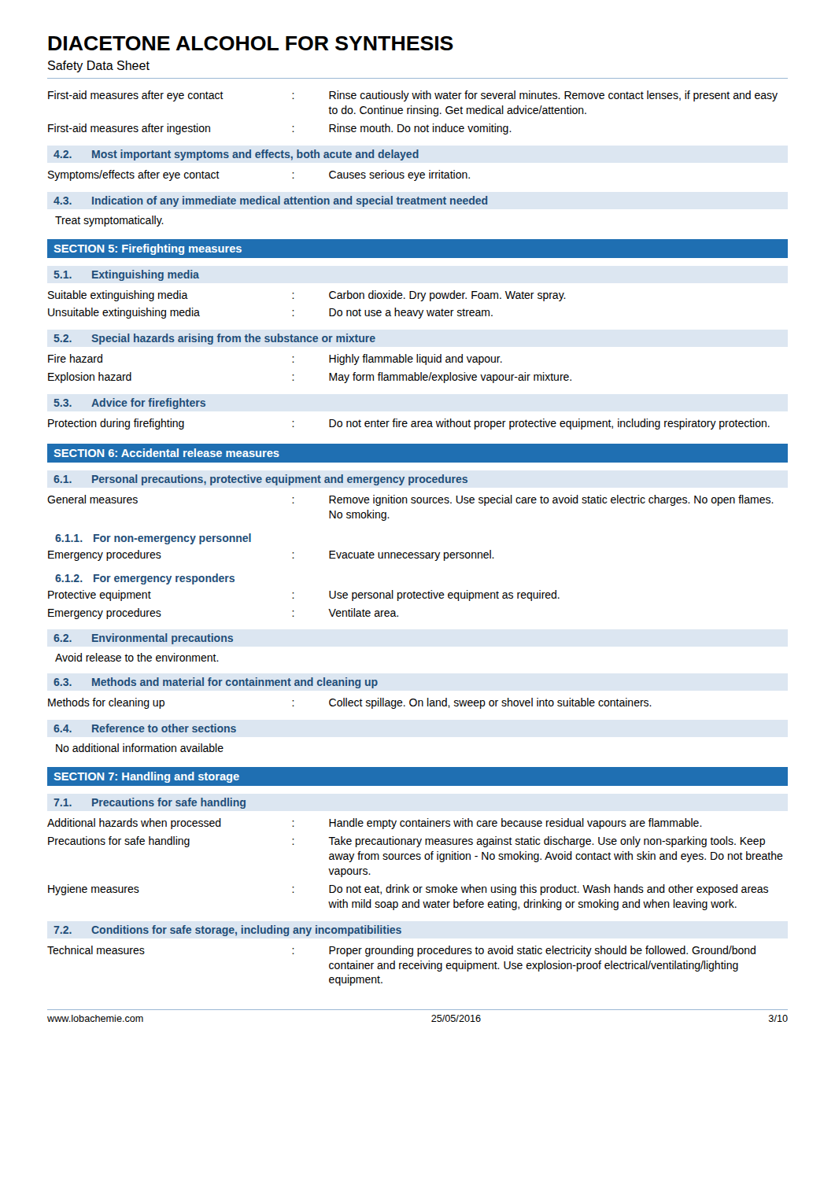DIACETONE ALCOHOL FOR SYNTHESIS
Safety Data Sheet
| First-aid measures after eye contact | : | Rinse cautiously with water for several minutes. Remove contact lenses, if present and easy to do. Continue rinsing. Get medical advice/attention. |
| First-aid measures after ingestion | : | Rinse mouth. Do not induce vomiting. |
4.2. Most important symptoms and effects, both acute and delayed
| Symptoms/effects after eye contact | : | Causes serious eye irritation. |
4.3. Indication of any immediate medical attention and special treatment needed
Treat symptomatically.
SECTION 5: Firefighting measures
5.1. Extinguishing media
| Suitable extinguishing media | : | Carbon dioxide. Dry powder. Foam. Water spray. |
| Unsuitable extinguishing media | : | Do not use a heavy water stream. |
5.2. Special hazards arising from the substance or mixture
| Fire hazard | : | Highly flammable liquid and vapour. |
| Explosion hazard | : | May form flammable/explosive vapour-air mixture. |
5.3. Advice for firefighters
| Protection during firefighting | : | Do not enter fire area without proper protective equipment, including respiratory protection. |
SECTION 6: Accidental release measures
6.1. Personal precautions, protective equipment and emergency procedures
| General measures | : | Remove ignition sources. Use special care to avoid static electric charges. No open flames. No smoking. |
6.1.1. For non-emergency personnel
| Emergency procedures | : | Evacuate unnecessary personnel. |
6.1.2. For emergency responders
| Protective equipment | : | Use personal protective equipment as required. |
| Emergency procedures | : | Ventilate area. |
6.2. Environmental precautions
Avoid release to the environment.
6.3. Methods and material for containment and cleaning up
| Methods for cleaning up | : | Collect spillage. On land, sweep or shovel into suitable containers. |
6.4. Reference to other sections
No additional information available
SECTION 7: Handling and storage
7.1. Precautions for safe handling
| Additional hazards when processed | : | Handle empty containers with care because residual vapours are flammable. |
| Precautions for safe handling | : | Take precautionary measures against static discharge. Use only non-sparking tools. Keep away from sources of ignition - No smoking. Avoid contact with skin and eyes. Do not breathe vapours. |
| Hygiene measures | : | Do not eat, drink or smoke when using this product. Wash hands and other exposed areas with mild soap and water before eating, drinking or smoking and when leaving work. |
7.2. Conditions for safe storage, including any incompatibilities
| Technical measures | : | Proper grounding procedures to avoid static electricity should be followed. Ground/bond container and receiving equipment. Use explosion-proof electrical/ventilating/lighting equipment. |
www.lobachemie.com 25/05/2016 3/10